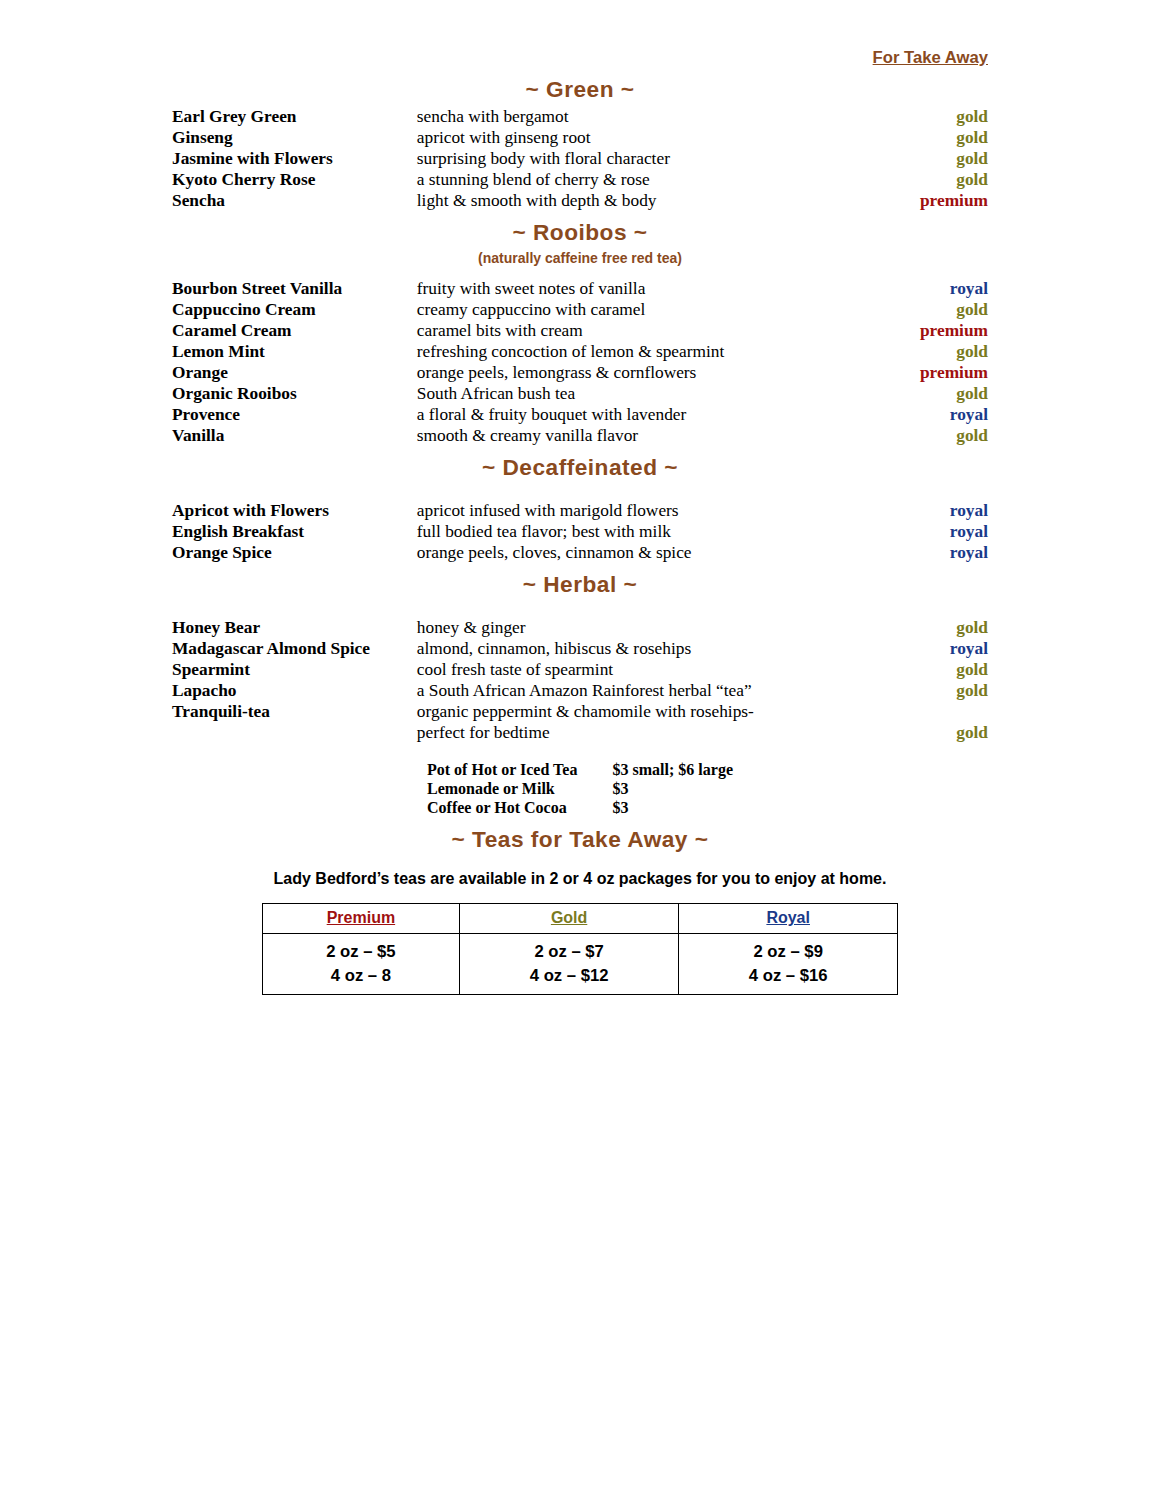For Take Away
~ Green ~
| Earl Grey Green | sencha with bergamot | gold |
| Ginseng | apricot with ginseng root | gold |
| Jasmine with Flowers | surprising body with floral character | gold |
| Kyoto Cherry Rose | a stunning blend of cherry & rose | gold |
| Sencha | light & smooth with depth & body | premium |
~ Rooibos ~
(naturally caffeine free red tea)
| Bourbon Street Vanilla | fruity with sweet notes of vanilla | royal |
| Cappuccino Cream | creamy cappuccino with caramel | gold |
| Caramel Cream | caramel bits with cream | premium |
| Lemon Mint | refreshing concoction of lemon & spearmint | gold |
| Orange | orange peels, lemongrass & cornflowers | premium |
| Organic Rooibos | South African bush tea | gold |
| Provence | a floral & fruity bouquet with lavender | royal |
| Vanilla | smooth & creamy vanilla flavor | gold |
~ Decaffeinated ~
| Apricot with Flowers | apricot infused with marigold flowers | royal |
| English Breakfast | full bodied tea flavor; best with milk | royal |
| Orange Spice | orange peels, cloves, cinnamon & spice | royal |
~ Herbal ~
| Honey Bear | honey & ginger | gold |
| Madagascar Almond Spice | almond, cinnamon, hibiscus & rosehips | royal |
| Spearmint | cool fresh taste of spearmint | gold |
| Lapacho | a South African Amazon Rainforest herbal “tea” | gold |
| Tranquili-tea | organic peppermint & chamomile with rosehips- | |
| | perfect for bedtime | gold |
| Pot of Hot or Iced Tea | $3 small; $6 large |
| Lemonade or Milk | $3 |
| Coffee or Hot Cocoa | $3 |
~ Teas for Take Away ~
Lady Bedford’s teas are available in 2 or 4 oz packages for you to enjoy at home.
| Premium | Gold | Royal |
| --- | --- | --- |
| 2 oz – $5 4 oz – 8 | 2 oz – $7 4 oz – $12 | 2 oz – $9 4 oz – $16 |